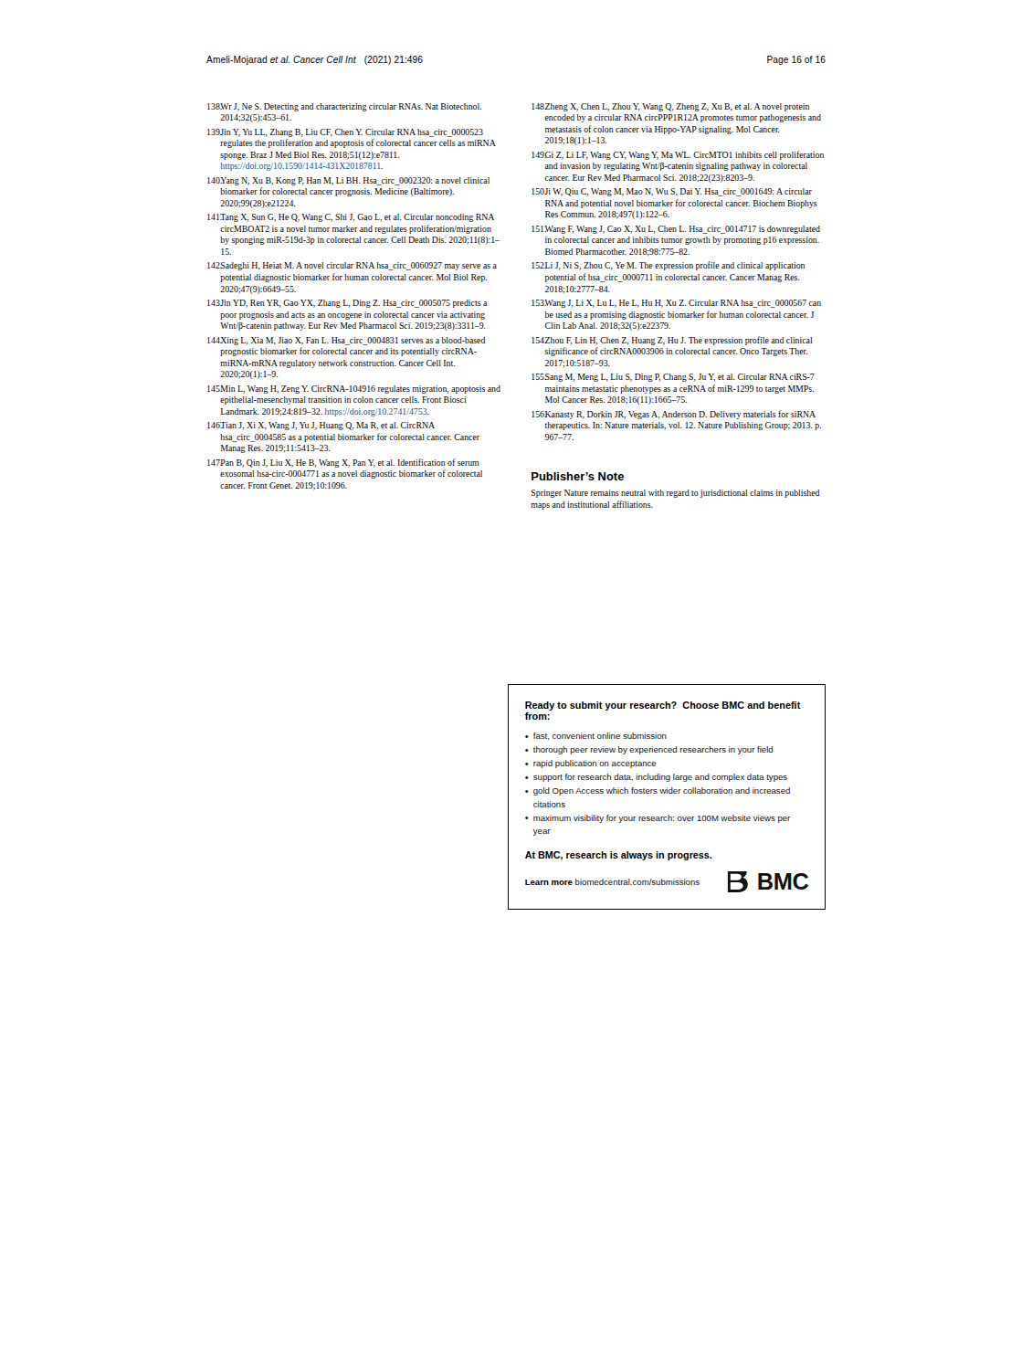Ameli-Mojarad et al. Cancer Cell Int(2021) 21:496
Page 16 of 16
138. Wr J, Ne S. Detecting and characterizing circular RNAs. Nat Biotechnol. 2014;32(5):453–61.
139. Jin Y, Yu LL, Zhang B, Liu CF, Chen Y. Circular RNA hsa_circ_0000523 regulates the proliferation and apoptosis of colorectal cancer cells as miRNA sponge. Braz J Med Biol Res. 2018;51(12):e7811. https://doi.org/10.1590/1414-431X20187811.
140. Yang N, Xu B, Kong P, Han M, Li BH. Hsa_circ_0002320: a novel clinical biomarker for colorectal cancer prognosis. Medicine (Baltimore). 2020;99(28):e21224.
141. Tang X, Sun G, He Q, Wang C, Shi J, Gao L, et al. Circular noncoding RNA circMBOAT2 is a novel tumor marker and regulates proliferation/migration by sponging miR-519d-3p in colorectal cancer. Cell Death Dis. 2020;11(8):1–15.
142. Sadeghi H, Heiat M. A novel circular RNA hsa_circ_0060927 may serve as a potential diagnostic biomarker for human colorectal cancer. Mol Biol Rep. 2020;47(9):6649–55.
143. Jin YD, Ren YR, Gao YX, Zhang L, Ding Z. Hsa_circ_0005075 predicts a poor prognosis and acts as an oncogene in colorectal cancer via activating Wnt/β-catenin pathway. Eur Rev Med Pharmacol Sci. 2019;23(8):3311–9.
144. Xing L, Xia M, Jiao X, Fan L. Hsa_circ_0004831 serves as a blood-based prognostic biomarker for colorectal cancer and its potentially circRNA-miRNA-mRNA regulatory network construction. Cancer Cell Int. 2020;20(1):1–9.
145. Min L, Wang H, Zeng Y. CircRNA-104916 regulates migration, apoptosis and epithelial-mesenchymal transition in colon cancer cells. Front Biosci Landmark. 2019;24:819–32. https://doi.org/10.2741/4753.
146. Tian J, Xi X, Wang J, Yu J, Huang Q, Ma R, et al. CircRNA hsa_circ_0004585 as a potential biomarker for colorectal cancer. Cancer Manag Res. 2019;11:5413–23.
147. Pan B, Qin J, Liu X, He B, Wang X, Pan Y, et al. Identification of serum exosomal hsa-circ-0004771 as a novel diagnostic biomarker of colorectal cancer. Front Genet. 2019;10:1096.
148. Zheng X, Chen L, Zhou Y, Wang Q, Zheng Z, Xu B, et al. A novel protein encoded by a circular RNA circPPP1R12A promotes tumor pathogenesis and metastasis of colon cancer via Hippo-YAP signaling. Mol Cancer. 2019;18(1):1–13.
149. Gi Z, Li LF, Wang CY, Wang Y, Ma WL. CircMTO1 inhibits cell proliferation and invasion by regulating Wnt/β-catenin signaling pathway in colorectal cancer. Eur Rev Med Pharmacol Sci. 2018;22(23):8203–9.
150. Ji W, Qiu C, Wang M, Mao N, Wu S, Dai Y. Hsa_circ_0001649: A circular RNA and potential novel biomarker for colorectal cancer. Biochem Biophys Res Commun. 2018;497(1):122–6.
151. Wang F, Wang J, Cao X, Xu L, Chen L. Hsa_circ_0014717 is downregulated in colorectal cancer and inhibits tumor growth by promoting p16 expression. Biomed Pharmacother. 2018;98:775–82.
152. Li J, Ni S, Zhou C, Ye M. The expression profile and clinical application potential of hsa_circ_0000711 in colorectal cancer. Cancer Manag Res. 2018;10:2777–84.
153. Wang J, Li X, Lu L, He L, Hu H, Xu Z. Circular RNA hsa_circ_0000567 can be used as a promising diagnostic biomarker for human colorectal cancer. J Clin Lab Anal. 2018;32(5):e22379.
154. Zhou F, Lin H, Chen Z, Huang Z, Hu J. The expression profile and clinical significance of circRNA0003906 in colorectal cancer. Onco Targets Ther. 2017;10:5187–93.
155. Sang M, Meng L, Liu S, Ding P, Chang S, Ju Y, et al. Circular RNA ciRS-7 maintains metastatic phenotypes as a ceRNA of miR-1299 to target MMPs. Mol Cancer Res. 2018;16(11):1665–75.
156. Kanasty R, Dorkin JR, Vegas A, Anderson D. Delivery materials for siRNA therapeutics. In: Nature materials, vol. 12. Nature Publishing Group; 2013. p. 967–77.
Publisher’s Note
Springer Nature remains neutral with regard to jurisdictional claims in published maps and institutional affiliations.
Ready to submit your research? Choose BMC and benefit from:
fast, convenient online submission
thorough peer review by experienced researchers in your field
rapid publication on acceptance
support for research data, including large and complex data types
gold Open Access which fosters wider collaboration and increased citations
maximum visibility for your research: over 100M website views per year
At BMC, research is always in progress.
Learn more biomedcentral.com/submissions
BMC